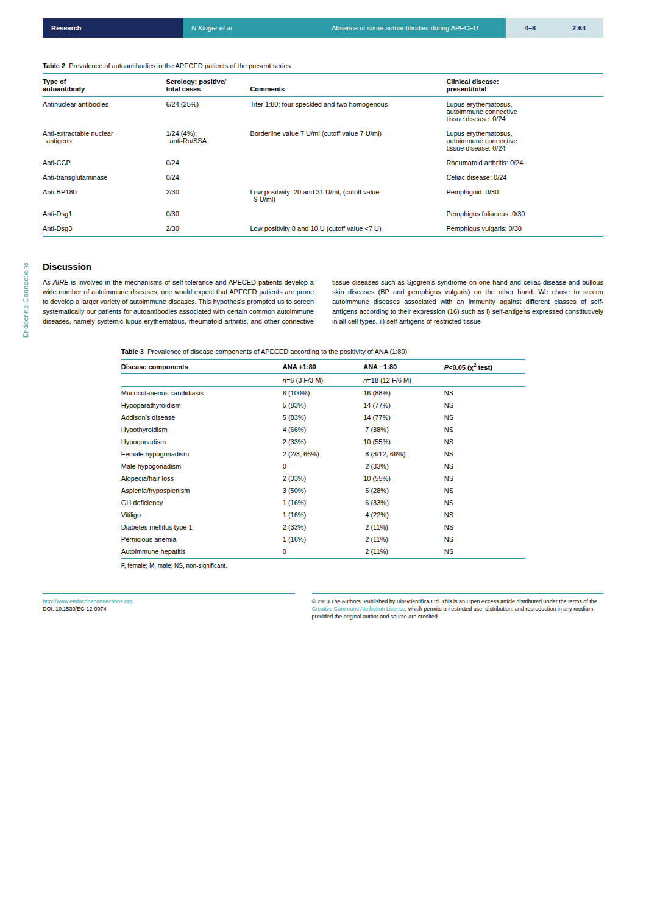Research
N Kluger et al.
Absence of some autoantibodies during APECED
4–8
2:64
Endocrine Connections
Table 2 Prevalence of autoantibodies in the APECED patients of the present series
| Type of autoantibody | Serology: positive/ total cases | Comments | Clinical disease: present/total |
| --- | --- | --- | --- |
| Antinuclear antibodies | 6/24 (25%) | Titer 1:80; four speckled and two homogenous | Lupus erythematosus, autoimmune connective tissue disease: 0/24 |
| Anti-extractable nuclear antigens | 1/24 (4%): anti-Ro/SSA | Borderline value 7 U/ml (cutoff value 7 U/ml) | Lupus erythematosus, autoimmune connective tissue disease: 0/24 |
| Anti-CCP | 0/24 | | Rheumatoid arthritis: 0/24 |
| Anti-transglutaminase | 0/24 | | Celiac disease: 0/24 |
| Anti-BP180 | 2/30 | Low positivity: 20 and 31 U/ml, (cutoff value 9 U/ml) | Pemphigoid: 0/30 |
| Anti-Dsg1 | 0/30 | | Pemphigus foliaceus: 0/30 |
| Anti-Dsg3 | 2/30 | Low positivity 8 and 10 U (cutoff value <7 U) | Pemphigus vulgaris: 0/30 |
Discussion
As AIRE is involved in the mechanisms of self-tolerance and APECED patients develop a wide number of autoimmune diseases, one would expect that APECED patients are prone to develop a larger variety of autoimmune diseases. This hypothesis prompted us to screen systematically our patients for autoantibodies associated with certain common autoimmune diseases, namely systemic lupus erythematous, rheumatoid arthritis, and other connective tissue diseases such as Sjögren’s syndrome on one hand and celiac disease and bullous skin diseases (BP and pemphigus vulgaris) on the other hand. We chose to screen autoimmune diseases associated with an immunity against different classes of self-antigens according to their expression (16) such as i) self-antigens expressed constitutively in all cell types, ii) self-antigens of restricted tissue
Table 3 Prevalence of disease components of APECED according to the positivity of ANA (1:80)
| Disease components | ANA +1:80 | ANA −1:80 | P <0.05 (χ 2 test) |
| --- | --- | --- | --- |
| | n =6 (3 F/3 M) | n =18 (12 F/6 M) | |
| Mucocutaneous candidiasis | 6 (100%) | 16 (88%) | NS |
| Hypoparathyroidism | 5 (83%) | 14 (77%) | NS |
| Addison’s disease | 5 (83%) | 14 (77%) | NS |
| Hypothyroidism | 4 (66%) | 7 (38%) | NS |
| Hypogonadism | 2 (33%) | 10 (55%) | NS |
| Female hypogonadism | 2 (2/3, 66%) | 8 (8/12, 66%) | NS |
| Male hypogonadism | 0 | 2 (33%) | NS |
| Alopecia/hair loss | 2 (33%) | 10 (55%) | NS |
| Asplenia/hyposplenism | 3 (50%) | 5 (28%) | NS |
| GH deficiency | 1 (16%) | 6 (33%) | NS |
| Vitiligo | 1 (16%) | 4 (22%) | NS |
| Diabetes mellitus type 1 | 2 (33%) | 2 (11%) | NS |
| Pernicious anemia | 1 (16%) | 2 (11%) | NS |
| Autoimmune hepatitis | 0 | 2 (11%) | NS |
F, female; M, male; NS, non-significant.
http://www.endocrineconnections.org
DOI: 10.1530/EC-12-0074
© 2013 The Authors. Published by BioScientifica Ltd. This is an Open Access article distributed under the terms of the Creative Commons Attribution License, which permits unrestricted use, distribution, and reproduction in any medium, provided the original author and source are credited.